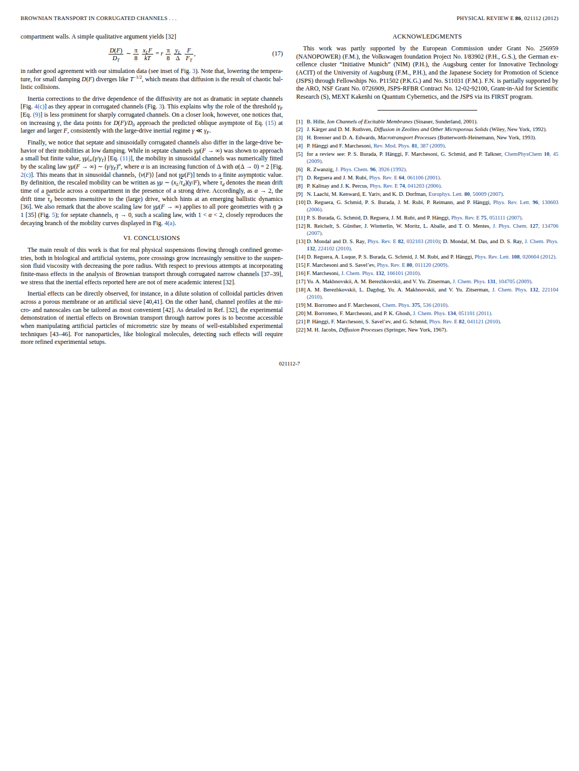Brownian transport in corrugated channels . . .
PHYSICAL REVIEW E 86, 021112 (2012)
compartment walls. A simple qualitative argument yields [32]
D(F) DT ∼ π 8 xLF kT = r π 8 yL Δ FFT, (17)
in rather good agreement with our simulation data (see inset of Fig. 3). Note that, lowering the temperature, for small damping D(F) diverges like T−1/2, which means that diffusion is the result of chaotic ballistic collisions.
Inertia corrections to the drive dependence of the diffusivity are not as dramatic in septate channels [Fig. 4(c)] as they appear in corrugated channels (Fig. 3). This explains why the role of the threshold γF [Eq. (9)] is less prominent for sharply corrugated channels. On a closer look, however, one notices that, on increasing γ, the data points for D(F)/D0 approach the predicted oblique asymptote of Eq. (15) at larger and larger F, consistently with the large-drive inertial regime γ ≪ γF.
Finally, we notice that septate and sinusoidally corrugated channels also differ in the large-drive behavior of their mobilities at low damping. While in septate channels γμ(F → ∞) was shown to approach a small but finite value, γμ|∞(γ/γT) [Eq. (11)], the mobility in sinusoidal channels was numerically fitted by the scaling law γμ(F → ∞) ∼ (γ/γF)α, where α is an increasing function of Δ with α(Δ → 0) = 2 [Fig. 2(c)]. This means that in sinusoidal channels, ⟨v(F)⟩ [and not γμ(F)] tends to a finite asymptotic value. By definition, the rescaled mobility can be written as γμ ∼ (xL/τd)(γ/F), where τd denotes the mean drift time of a particle across a compartment in the presence of a strong drive. Accordingly, as α → 2, the drift time τd becomes insensitive to the (large) drive, which hints at an emerging ballistic dynamics [36]. We also remark that the above scaling law for γμ(F → ∞) applies to all pore geometries with η ⩾ 1 [35] (Fig. 5); for septate channels, η → 0, such a scaling law, with 1 < α < 2, closely reproduces the decaying branch of the mobility curves displayed in Fig. 4(a).
VI. CONCLUSIONS
The main result of this work is that for real physical suspensions flowing through confined geometries, both in biological and artificial systems, pore crossings grow increasingly sensitive to the suspension fluid viscosity with decreasing the pore radius. With respect to previous attempts at incorporating finite-mass effects in the analysis of Brownian transport through corrugated narrow channels [37–39], we stress that the inertial effects reported here are not of mere academic interest [32].
Inertial effects can be directly observed, for instance, in a dilute solution of colloidal particles driven across a porous membrane or an artificial sieve [40,41]. On the other hand, channel profiles at the micro- and nanoscales can be tailored as most convenient [42]. As detailed in Ref. [32], the experimental demonstration of inertial effects on Brownian transport through narrow pores is to become accessible when manipulating artificial particles of micrometric size by means of well-established experimental techniques [43–46]. For nanoparticles, like biological molecules, detecting such effects will require more refined experimental setups.
ACKNOWLEDGMENTS
This work was partly supported by the European Commission under Grant No. 256959 (NANOPOWER) (F.M.), the Volkswagen foundation Project No. I/83902 (P.H., G.S.), the German excellence cluster “Initiative Munich” (NIM) (P.H.), the Augsburg center for Innovative Technology (ACIT) of the University of Augsburg (F.M., P.H.), and the Japanese Society for Promotion of Science (JSPS) through Fellowships No. P11502 (P.K.G.) and No. S11031 (F.M.). F.N. is partially supported by the ARO, NSF Grant No. 0726909, JSPS-RFBR Contract No. 12-02-92100, Grant-in-Aid for Scientific Research (S), MEXT Kakenhi on Quantum Cybernetics, and the JSPS via its FIRST program.
B. Hille, Ion Channels of Excitable Membranes (Sinauer, Sunderland, 2001).
J. Kärger and D. M. Ruthven, Diffusion in Zeolites and Other Microporous Solids (Wiley, New York, 1992).
H. Brenner and D. A. Edwards, Macrotransport Processes (Butterworth-Heinemann, New York, 1993).
P. Hänggi and F. Marchesoni, Rev. Mod. Phys. 81, 387 (2009).
for a review see: P. S. Burada, P. Hänggi, F. Marchesoni, G. Schmid, and P. Talkner, ChemPhysChem 10, 45 (2009).
R. Zwanzig, J. Phys. Chem. 96, 3926 (1992).
D. Reguera and J. M. Rubí, Phys. Rev. E 64, 061106 (2001).
P. Kalinay and J. K. Percus, Phys. Rev. E 74, 041203 (2006).
N. Laachi, M. Kenward, E. Yariv, and K. D. Dorfman, Europhys. Lett. 80, 50009 (2007).
D. Reguera, G. Schmid, P. S. Burada, J. M. Rubí, P. Reimann, and P. Hänggi, Phys. Rev. Lett. 96, 130603 (2006).
P. S. Burada, G. Schmid, D. Reguera, J. M. Rubi, and P. Hänggi, Phys. Rev. E 75, 051111 (2007).
R. Reichelt, S. Günther, J. Wintterlin, W. Moritz, L. Aballe, and T. O. Mentes, J. Phys. Chem. 127, 134706 (2007).
D. Mondal and D. S. Ray, Phys. Rev. E 82, 032103 (2010); D. Mondal, M. Das, and D. S. Ray, J. Chem. Phys. 132, 224102 (2010).
D. Reguera, A. Luque, P. S. Burada, G. Schmid, J. M. Rubi, and P. Hänggi, Phys. Rev. Lett. 108, 020604 (2012).
F. Marchesoni and S. Savel’ev, Phys. Rev. E 80, 011120 (2009).
F. Marchesoni, J. Chem. Phys. 132, 166101 (2010).
Yu. A. Makhnovskii, A. M. Berezhkovskii, and V. Yu. Zitserman, J. Chem. Phys. 131, 104705 (2009).
A. M. Berezhkovskii, L. Dagdug, Yu. A. Makhnovskii, and V. Yu. Zitserman, J. Chem. Phys. 132, 221104 (2010).
M. Borromeo and F. Marchesoni, Chem. Phys. 375, 536 (2010).
M. Borromeo, F. Marchesoni, and P. K. Ghosh, J. Chem. Phys. 134, 051101 (2011).
P. Hänggi, F. Marchesoni, S. Savel’ev, and G. Schmid, Phys. Rev. E 82, 041121 (2010).
M. H. Jacobs, Diffusion Processes (Springer, New York, 1967).
021112-7